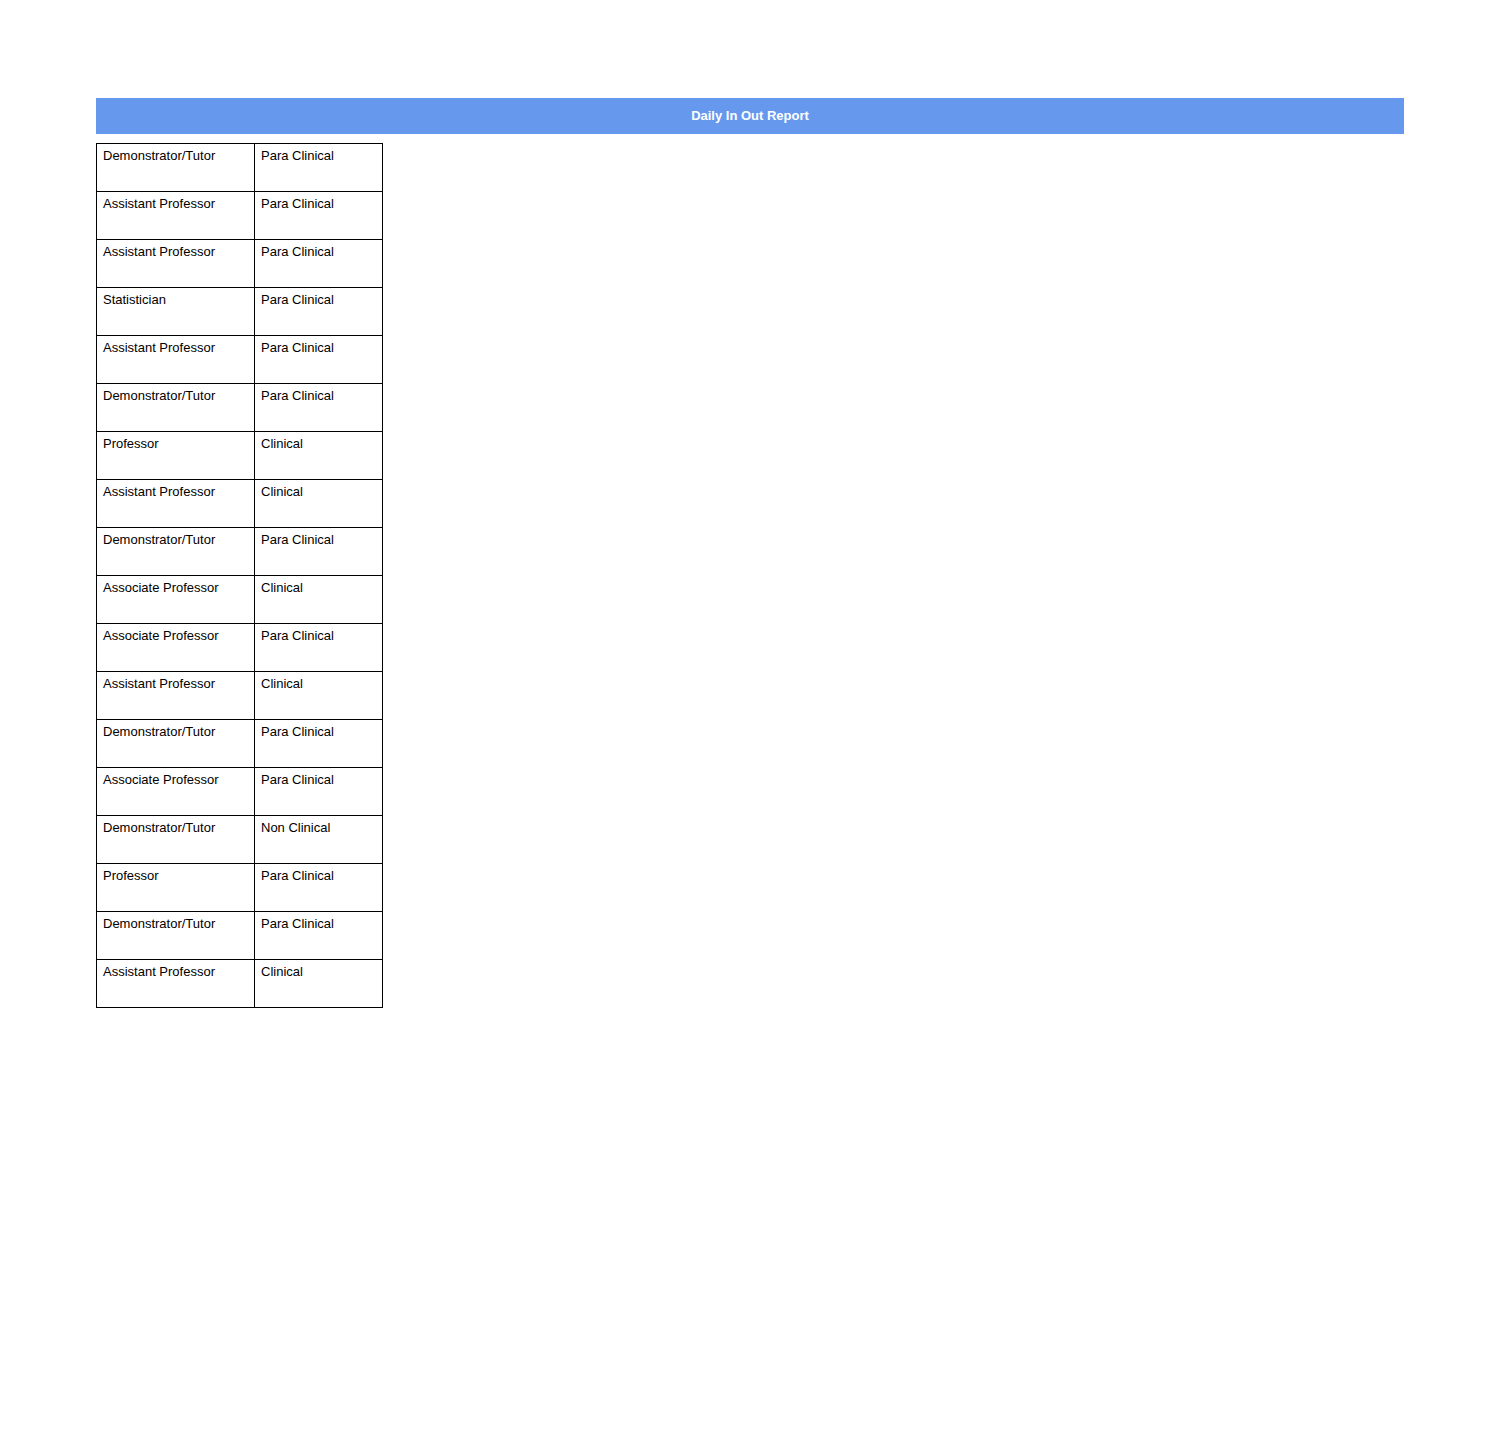Daily In Out Report
| Demonstrator/Tutor | Para Clinical |
| Assistant Professor | Para Clinical |
| Assistant Professor | Para Clinical |
| Statistician | Para Clinical |
| Assistant Professor | Para Clinical |
| Demonstrator/Tutor | Para Clinical |
| Professor | Clinical |
| Assistant Professor | Clinical |
| Demonstrator/Tutor | Para Clinical |
| Associate Professor | Clinical |
| Associate Professor | Para Clinical |
| Assistant Professor | Clinical |
| Demonstrator/Tutor | Para Clinical |
| Associate Professor | Para Clinical |
| Demonstrator/Tutor | Non Clinical |
| Professor | Para Clinical |
| Demonstrator/Tutor | Para Clinical |
| Assistant Professor | Clinical |